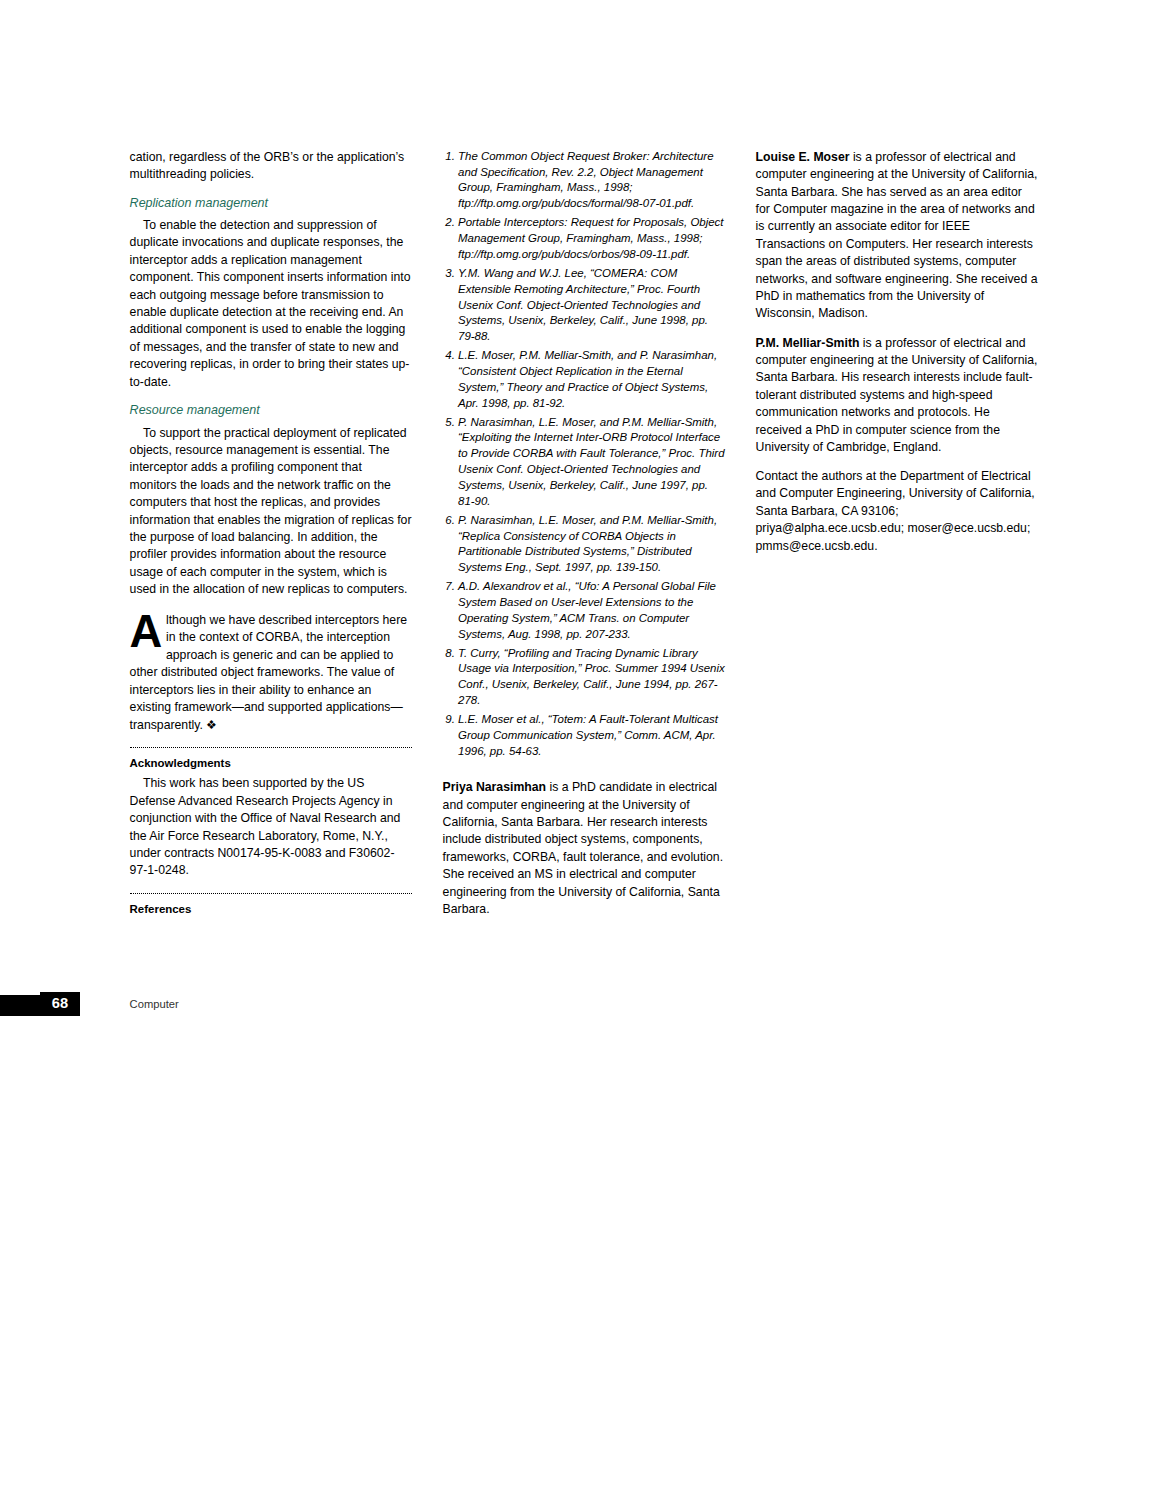cation, regardless of the ORB’s or the application’s multithreading policies.
Replication management
To enable the detection and suppression of duplicate invocations and duplicate responses, the interceptor adds a replication management component. This component inserts information into each outgoing message before transmission to enable duplicate detection at the receiving end. An additional component is used to enable the logging of messages, and the transfer of state to new and recovering replicas, in order to bring their states up-to-date.
Resource management
To support the practical deployment of replicated objects, resource management is essential. The interceptor adds a profiling component that monitors the loads and the network traffic on the computers that host the replicas, and provides information that enables the migration of replicas for the purpose of load balancing. In addition, the profiler provides information about the resource usage of each computer in the system, which is used in the allocation of new replicas to computers.
Although we have described interceptors here in the context of CORBA, the interception approach is generic and can be applied to other distributed object frameworks. The value of interceptors lies in their ability to enhance an existing framework—and supported applications—transparently. ❖
Acknowledgments
This work has been supported by the US Defense Advanced Research Projects Agency in conjunction with the Office of Naval Research and the Air Force Research Laboratory, Rome, N.Y., under contracts N00174-95-K-0083 and F30602-97-1-0248.
References
The Common Object Request Broker: Architecture and Specification, Rev. 2.2, Object Management Group, Framingham, Mass., 1998; ftp://ftp.omg.org/pub/docs/formal/98-07-01.pdf.
Portable Interceptors: Request for Proposals, Object Management Group, Framingham, Mass., 1998; ftp://ftp.omg.org/pub/docs/orbos/98-09-11.pdf.
Y.M. Wang and W.J. Lee, “COMERA: COM Extensible Remoting Architecture,” Proc. Fourth Usenix Conf. Object-Oriented Technologies and Systems, Usenix, Berkeley, Calif., June 1998, pp. 79-88.
L.E. Moser, P.M. Melliar-Smith, and P. Narasimhan, “Consistent Object Replication in the Eternal System,” Theory and Practice of Object Systems, Apr. 1998, pp. 81-92.
P. Narasimhan, L.E. Moser, and P.M. Melliar-Smith, “Exploiting the Internet Inter-ORB Protocol Interface to Provide CORBA with Fault Tolerance,” Proc. Third Usenix Conf. Object-Oriented Technologies and Systems, Usenix, Berkeley, Calif., June 1997, pp. 81-90.
P. Narasimhan, L.E. Moser, and P.M. Melliar-Smith, “Replica Consistency of CORBA Objects in Partitionable Distributed Systems,” Distributed Systems Eng., Sept. 1997, pp. 139-150.
A.D. Alexandrov et al., “Ufo: A Personal Global File System Based on User-level Extensions to the Operating System,” ACM Trans. on Computer Systems, Aug. 1998, pp. 207-233.
T. Curry, “Profiling and Tracing Dynamic Library Usage via Interposition,” Proc. Summer 1994 Usenix Conf., Usenix, Berkeley, Calif., June 1994, pp. 267-278.
L.E. Moser et al., “Totem: A Fault-Tolerant Multicast Group Communication System,” Comm. ACM, Apr. 1996, pp. 54-63.
Priya Narasimhan is a PhD candidate in electrical and computer engineering at the University of California, Santa Barbara. Her research interests include distributed object systems, components, frameworks, CORBA, fault tolerance, and evolution. She received an MS in electrical and computer engineering from the University of California, Santa Barbara.
Louise E. Moser is a professor of electrical and computer engineering at the University of California, Santa Barbara. She has served as an area editor for Computer magazine in the area of networks and is currently an associate editor for IEEE Transactions on Computers. Her research interests span the areas of distributed systems, computer networks, and software engineering. She received a PhD in mathematics from the University of Wisconsin, Madison.
P.M. Melliar-Smith is a professor of electrical and computer engineering at the University of California, Santa Barbara. His research interests include fault-tolerant distributed systems and high-speed communication networks and protocols. He received a PhD in computer science from the University of Cambridge, England.
Contact the authors at the Department of Electrical and Computer Engineering, University of California, Santa Barbara, CA 93106; priya@alpha.ece.ucsb.edu; moser@ece.ucsb.edu; pmms@ece.ucsb.edu.
68
Computer